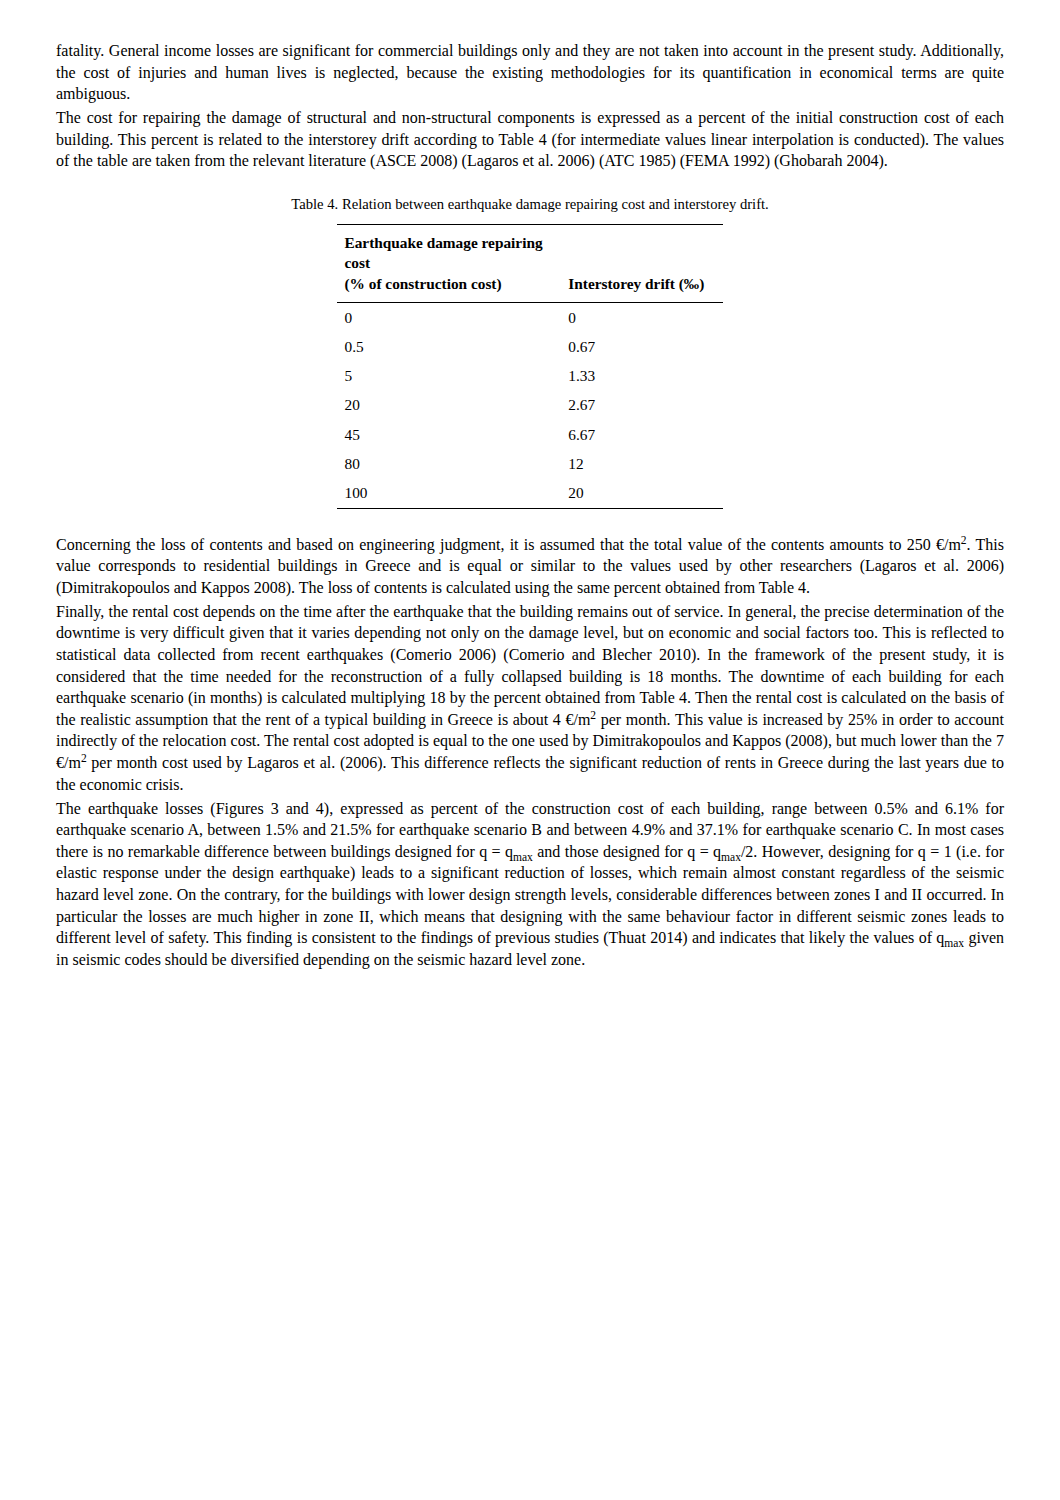fatality. General income losses are significant for commercial buildings only and they are not taken into account in the present study. Additionally, the cost of injuries and human lives is neglected, because the existing methodologies for its quantification in economical terms are quite ambiguous.
The cost for repairing the damage of structural and non-structural components is expressed as a percent of the initial construction cost of each building. This percent is related to the interstorey drift according to Table 4 (for intermediate values linear interpolation is conducted). The values of the table are taken from the relevant literature (ASCE 2008) (Lagaros et al. 2006) (ATC 1985) (FEMA 1992) (Ghobarah 2004).
Table 4. Relation between earthquake damage repairing cost and interstorey drift.
| Earthquake damage repairing cost (% of construction cost) | Interstorey drift (‰) |
| --- | --- |
| 0 | 0 |
| 0.5 | 0.67 |
| 5 | 1.33 |
| 20 | 2.67 |
| 45 | 6.67 |
| 80 | 12 |
| 100 | 20 |
Concerning the loss of contents and based on engineering judgment, it is assumed that the total value of the contents amounts to 250 €/m2. This value corresponds to residential buildings in Greece and is equal or similar to the values used by other researchers (Lagaros et al. 2006) (Dimitrakopoulos and Kappos 2008). The loss of contents is calculated using the same percent obtained from Table 4.
Finally, the rental cost depends on the time after the earthquake that the building remains out of service. In general, the precise determination of the downtime is very difficult given that it varies depending not only on the damage level, but on economic and social factors too. This is reflected to statistical data collected from recent earthquakes (Comerio 2006) (Comerio and Blecher 2010). In the framework of the present study, it is considered that the time needed for the reconstruction of a fully collapsed building is 18 months. The downtime of each building for each earthquake scenario (in months) is calculated multiplying 18 by the percent obtained from Table 4. Then the rental cost is calculated on the basis of the realistic assumption that the rent of a typical building in Greece is about 4 €/m2 per month. This value is increased by 25% in order to account indirectly of the relocation cost. The rental cost adopted is equal to the one used by Dimitrakopoulos and Kappos (2008), but much lower than the 7 €/m2 per month cost used by Lagaros et al. (2006). This difference reflects the significant reduction of rents in Greece during the last years due to the economic crisis.
The earthquake losses (Figures 3 and 4), expressed as percent of the construction cost of each building, range between 0.5% and 6.1% for earthquake scenario A, between 1.5% and 21.5% for earthquake scenario B and between 4.9% and 37.1% for earthquake scenario C. In most cases there is no remarkable difference between buildings designed for q = qmax and those designed for q = qmax/2. However, designing for q = 1 (i.e. for elastic response under the design earthquake) leads to a significant reduction of losses, which remain almost constant regardless of the seismic hazard level zone. On the contrary, for the buildings with lower design strength levels, considerable differences between zones I and II occurred. In particular the losses are much higher in zone II, which means that designing with the same behaviour factor in different seismic zones leads to different level of safety. This finding is consistent to the findings of previous studies (Thuat 2014) and indicates that likely the values of qmax given in seismic codes should be diversified depending on the seismic hazard level zone.